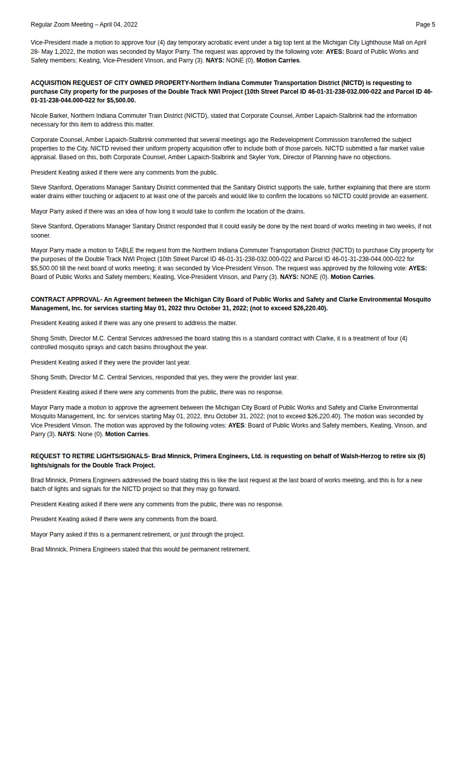Regular Zoom Meeting – April 04, 2022 Page 5
Vice-President made a motion to approve four (4) day temporary acrobatic event under a big top tent at the Michigan City Lighthouse Mall on April 28- May 1,2022, the motion was seconded by Mayor Parry. The request was approved by the following vote: AYES: Board of Public Works and Safety members; Keating, Vice-President Vinson, and Parry (3). NAYS: NONE (0). Motion Carries.
ACQUISITION REQUEST OF CITY OWNED PROPERTY-Northern Indiana Commuter Transportation District (NICTD) is requesting to purchase City property for the purposes of the Double Track NWI Project (10th Street Parcel ID 46-01-31-238-032.000-022 and Parcel ID 46-01-31-238-044.000-022 for $5,500.00.
Nicole Barker, Northern Indiana Commuter Train District (NICTD), stated that Corporate Counsel, Amber Lapaich-Stalbrink had the information necessary for this item to address this matter.
Corporate Counsel, Amber Lapaich-Stalbrink commented that several meetings ago the Redevelopment Commission transferred the subject properties to the City. NICTD revised their uniform property acquisition offer to include both of those parcels. NICTD submitted a fair market value appraisal. Based on this, both Corporate Counsel, Amber Lapaich-Stalbrink and Skyler York, Director of Planning have no objections.
President Keating asked if there were any comments from the public.
Steve Stanford, Operations Manager Sanitary District commented that the Sanitary District supports the sale, further explaining that there are storm water drains either touching or adjacent to at least one of the parcels and would like to confirm the locations so NICTD could provide an easement.
Mayor Parry asked if there was an idea of how long it would take to confirm the location of the drains.
Steve Stanford, Operations Manager Sanitary District responded that it could easily be done by the next board of works meeting in two weeks, if not sooner.
Mayor Parry made a motion to TABLE the request from the Northern Indiana Commuter Transportation District (NICTD) to purchase City property for the purposes of the Double Track NWI Project (10th Street Parcel ID 46-01-31-238-032.000-022 and Parcel ID 46-01-31-238-044.000-022 for $5,500.00 till the next board of works meeting; it was seconded by Vice-President Vinson. The request was approved by the following vote: AYES: Board of Public Works and Safety members; Keating, Vice-President Vinson, and Parry (3). NAYS: NONE (0). Motion Carries.
CONTRACT APPROVAL- An Agreement between the Michigan City Board of Public Works and Safety and Clarke Environmental Mosquito Management, Inc. for services starting May 01, 2022 thru October 31, 2022; (not to exceed $26,220.40).
President Keating asked if there was any one present to address the matter.
Shong Smith, Director M.C. Central Services addressed the board stating this is a standard contract with Clarke, it is a treatment of four (4) controlled mosquito sprays and catch basins throughout the year.
President Keating asked if they were the provider last year.
Shong Smith, Director M.C. Central Services, responded that yes, they were the provider last year.
President Keating asked if there were any comments from the public, there was no response.
Mayor Parry made a motion to approve the agreement between the Michigan City Board of Public Works and Safety and Clarke Environmental Mosquito Management, Inc. for services starting May 01, 2022, thru October 31, 2022; (not to exceed $26,220.40). The motion was seconded by Vice President Vinson. The motion was approved by the following votes: AYES: Board of Public Works and Safety members, Keating, Vinson, and Parry (3). NAYS: None (0). Motion Carries.
REQUEST TO RETIRE LIGHTS/SIGNALS- Brad Minnick, Primera Engineers, Ltd. is requesting on behalf of Walsh-Herzog to retire six (6) lights/signals for the Double Track Project.
Brad Minnick, Primera Engineers addressed the board stating this is like the last request at the last board of works meeting, and this is for a new batch of lights and signals for the NICTD project so that they may go forward.
President Keating asked if there were any comments from the public, there was no response.
President Keating asked if there were any comments from the board.
Mayor Parry asked if this is a permanent retirement, or just through the project.
Brad Minnick, Primera Engineers stated that this would be permanent retirement.